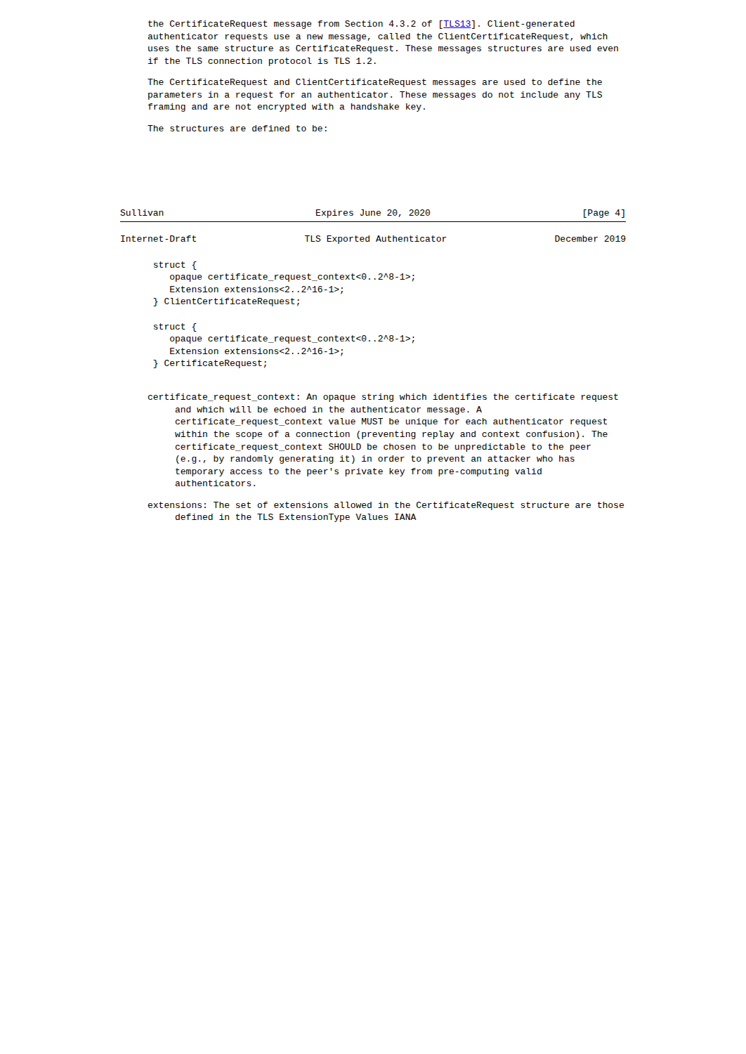the CertificateRequest message from Section 4.3.2 of [TLS13]. Client-generated authenticator requests use a new message, called the ClientCertificateRequest, which uses the same structure as CertificateRequest. These messages structures are used even if the TLS connection protocol is TLS 1.2.
The CertificateRequest and ClientCertificateRequest messages are used to define the parameters in a request for an authenticator. These messages do not include any TLS framing and are not encrypted with a handshake key.
The structures are defined to be:
Sullivan Expires June 20, 2020 [Page 4]
Internet-Draft TLS Exported Authenticator December 2019
      struct {
         opaque certificate_request_context<0..2^8-1>;
         Extension extensions<2..2^16-1>;
      } ClientCertificateRequest;

      struct {
         opaque certificate_request_context<0..2^8-1>;
         Extension extensions<2..2^16-1>;
      } CertificateRequest;
certificate_request_context: An opaque string which identifies the certificate request and which will be echoed in the authenticator message. A certificate_request_context value MUST be unique for each authenticator request within the scope of a connection (preventing replay and context confusion). The certificate_request_context SHOULD be chosen to be unpredictable to the peer (e.g., by randomly generating it) in order to prevent an attacker who has temporary access to the peer's private key from pre-computing valid authenticators.
extensions: The set of extensions allowed in the CertificateRequest structure are those defined in the TLS ExtensionType Values IANA